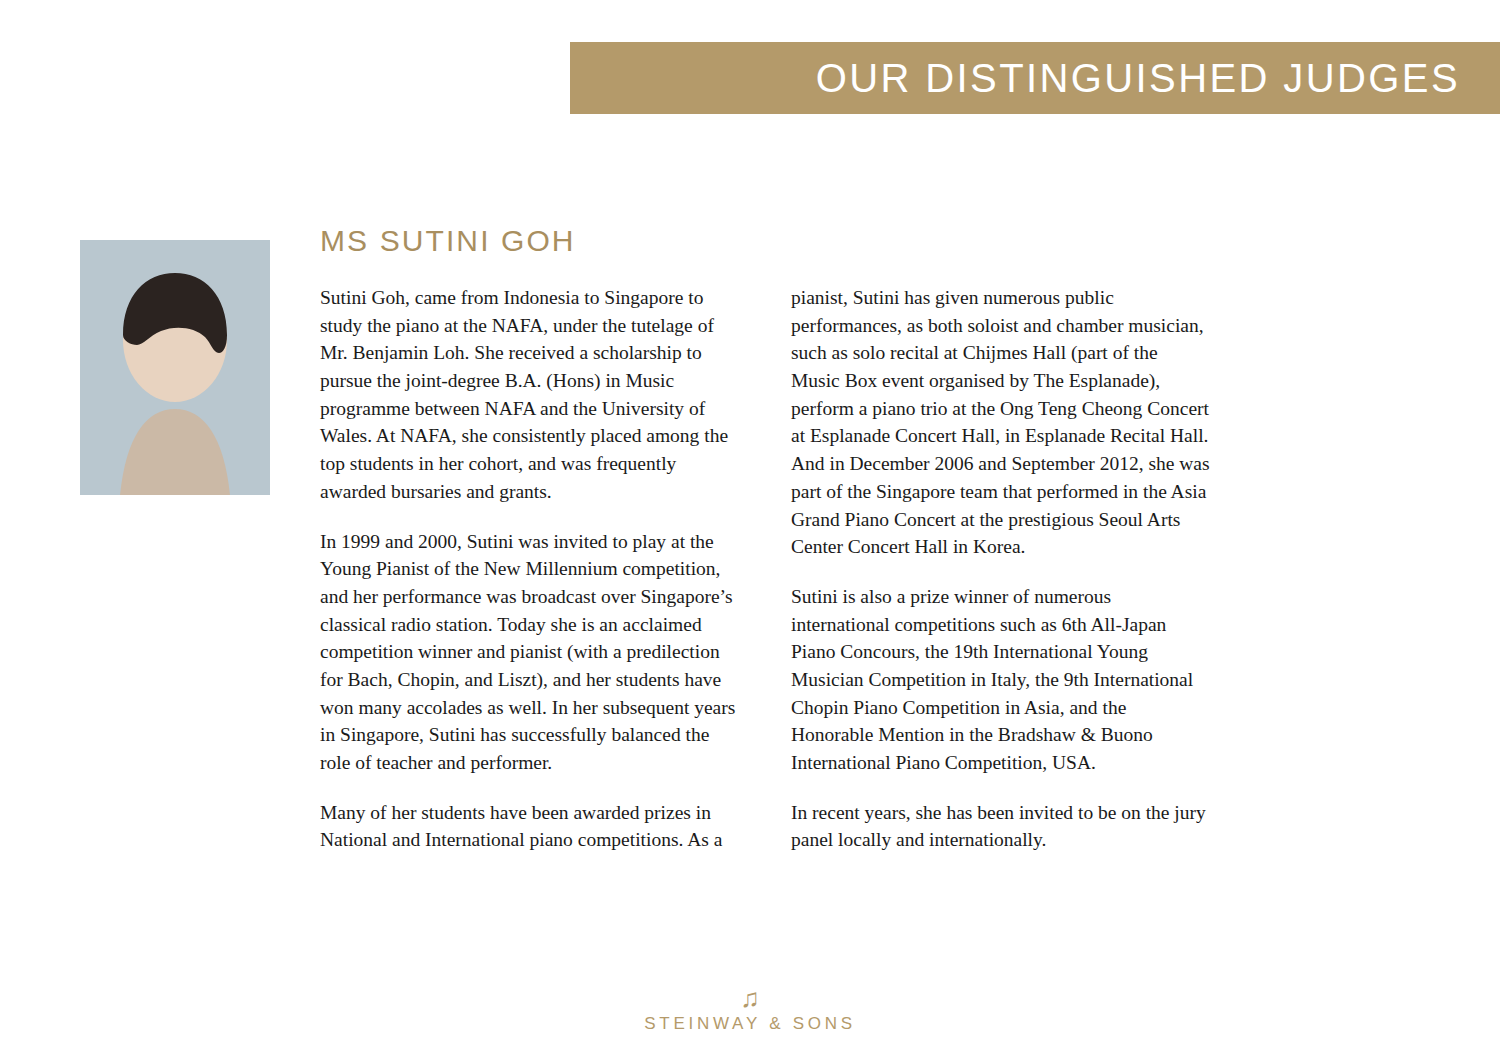Our Distinguished Judges
Ms Sutini Goh
Sutini Goh, came from Indonesia to Singapore to study the piano at the NAFA, under the tutelage of Mr. Benjamin Loh. She received a scholarship to pursue the joint-degree B.A. (Hons) in Music programme between NAFA and the University of Wales. At NAFA, she consistently placed among the top students in her cohort, and was frequently awarded bursaries and grants.
In 1999 and 2000, Sutini was invited to play at the Young Pianist of the New Millennium competition, and her performance was broadcast over Singapore’s classical radio station. Today she is an acclaimed competition winner and pianist (with a predilection for Bach, Chopin, and Liszt), and her students have won many accolades as well. In her subsequent years in Singapore, Sutini has successfully balanced the role of teacher and performer.
Many of her students have been awarded prizes in National and International piano competitions. As a pianist, Sutini has given numerous public performances, as both soloist and chamber musician, such as solo recital at Chijmes Hall (part of the Music Box event organised by The Esplanade), perform a piano trio at the Ong Teng Cheong Concert at Esplanade Concert Hall, in Esplanade Recital Hall. And in December 2006 and September 2012, she was part of the Singapore team that performed in the Asia Grand Piano Concert at the prestigious Seoul Arts Center Concert Hall in Korea.
Sutini is also a prize winner of numerous international competitions such as 6th All-Japan Piano Concours, the 19th International Young Musician Competition in Italy, the 9th International Chopin Piano Competition in Asia, and the Honorable Mention in the Bradshaw & Buono International Piano Competition, USA.
In recent years, she has been invited to be on the jury panel locally and internationally.
♫ Steinway & Sons